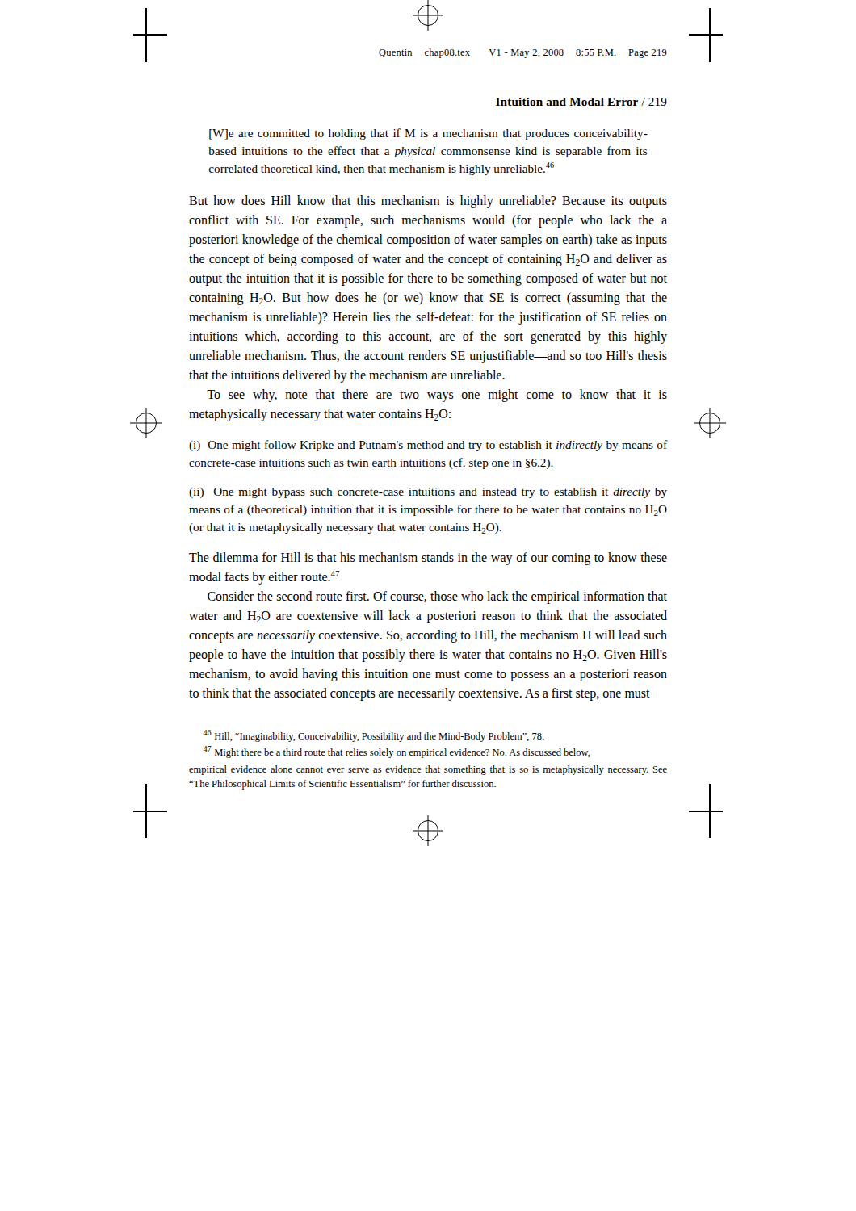Quentin chap08.tex V1 - May 2, 2008 8:55 P.M. Page 219
Intuition and Modal Error / 219
[W]e are committed to holding that if M is a mechanism that produces conceivability-based intuitions to the effect that a physical commonsense kind is separable from its correlated theoretical kind, then that mechanism is highly unreliable.46
But how does Hill know that this mechanism is highly unreliable? Because its outputs conflict with SE. For example, such mechanisms would (for people who lack the a posteriori knowledge of the chemical composition of water samples on earth) take as inputs the concept of being composed of water and the concept of containing H2O and deliver as output the intuition that it is possible for there to be something composed of water but not containing H2O. But how does he (or we) know that SE is correct (assuming that the mechanism is unreliable)? Herein lies the self-defeat: for the justification of SE relies on intuitions which, according to this account, are of the sort generated by this highly unreliable mechanism. Thus, the account renders SE unjustifiable—and so too Hill's thesis that the intuitions delivered by the mechanism are unreliable.
To see why, note that there are two ways one might come to know that it is metaphysically necessary that water contains H2O:
(i) One might follow Kripke and Putnam's method and try to establish it indirectly by means of concrete-case intuitions such as twin earth intuitions (cf. step one in §6.2).
(ii) One might bypass such concrete-case intuitions and instead try to establish it directly by means of a (theoretical) intuition that it is impossible for there to be water that contains no H2O (or that it is metaphysically necessary that water contains H2O).
The dilemma for Hill is that his mechanism stands in the way of our coming to know these modal facts by either route.47
Consider the second route first. Of course, those who lack the empirical information that water and H2O are coextensive will lack a posteriori reason to think that the associated concepts are necessarily coextensive. So, according to Hill, the mechanism H will lead such people to have the intuition that possibly there is water that contains no H2O. Given Hill's mechanism, to avoid having this intuition one must come to possess an a posteriori reason to think that the associated concepts are necessarily coextensive. As a first step, one must
46Hill, “Imaginability, Conceivability, Possibility and the Mind-Body Problem”, 78.
47Might there be a third route that relies solely on empirical evidence? No. As discussed below,
empirical evidence alone cannot ever serve as evidence that something that is so is metaphysically necessary. See “The Philosophical Limits of Scientific Essentialism” for further discussion.